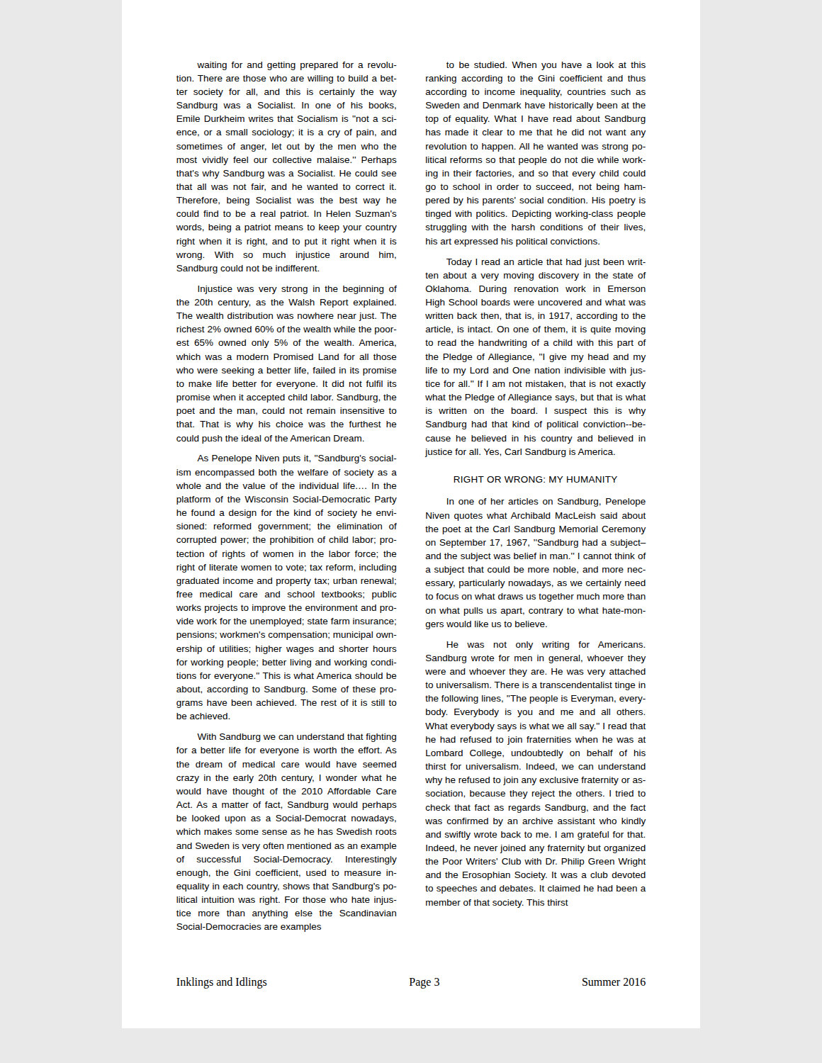waiting for and getting prepared for a revolution. There are those who are willing to build a better society for all, and this is certainly the way Sandburg was a Socialist. In one of his books, Emile Durkheim writes that Socialism is ''not a science, or a small sociology; it is a cry of pain, and sometimes of anger, let out by the men who the most vividly feel our collective malaise.'' Perhaps that's why Sandburg was a Socialist. He could see that all was not fair, and he wanted to correct it. Therefore, being Socialist was the best way he could find to be a real patriot. In Helen Suzman's words, being a patriot means to keep your country right when it is right, and to put it right when it is wrong. With so much injustice around him, Sandburg could not be indifferent.
Injustice was very strong in the beginning of the 20th century, as the Walsh Report explained. The wealth distribution was nowhere near just. The richest 2% owned 60% of the wealth while the poorest 65% owned only 5% of the wealth. America, which was a modern Promised Land for all those who were seeking a better life, failed in its promise to make life better for everyone. It did not fulfil its promise when it accepted child labor. Sandburg, the poet and the man, could not remain insensitive to that. That is why his choice was the furthest he could push the ideal of the American Dream.
As Penelope Niven puts it, ''Sandburg's socialism encompassed both the welfare of society as a whole and the value of the individual life.… In the platform of the Wisconsin Social-Democratic Party he found a design for the kind of society he envisioned: reformed government; the elimination of corrupted power; the prohibition of child labor; protection of rights of women in the labor force; the right of literate women to vote; tax reform, including graduated income and property tax; urban renewal; free medical care and school textbooks; public works projects to improve the environment and provide work for the unemployed; state farm insurance; pensions; workmen's compensation; municipal ownership of utilities; higher wages and shorter hours for working people; better living and working conditions for everyone.'' This is what America should be about, according to Sandburg. Some of these programs have been achieved. The rest of it is still to be achieved.
With Sandburg we can understand that fighting for a better life for everyone is worth the effort. As the dream of medical care would have seemed crazy in the early 20th century, I wonder what he would have thought of the 2010 Affordable Care Act. As a matter of fact, Sandburg would perhaps be looked upon as a Social-Democrat nowadays, which makes some sense as he has Swedish roots and Sweden is very often mentioned as an example of successful Social-Democracy. Interestingly enough, the Gini coefficient, used to measure inequality in each country, shows that Sandburg's political intuition was right. For those who hate injustice more than anything else the Scandinavian Social-Democracies are examples
to be studied. When you have a look at this ranking according to the Gini coefficient and thus according to income inequality, countries such as Sweden and Denmark have historically been at the top of equality. What I have read about Sandburg has made it clear to me that he did not want any revolution to happen. All he wanted was strong political reforms so that people do not die while working in their factories, and so that every child could go to school in order to succeed, not being hampered by his parents' social condition. His poetry is tinged with politics. Depicting working-class people struggling with the harsh conditions of their lives, his art expressed his political convictions.
Today I read an article that had just been written about a very moving discovery in the state of Oklahoma. During renovation work in Emerson High School boards were uncovered and what was written back then, that is, in 1917, according to the article, is intact. On one of them, it is quite moving to read the handwriting of a child with this part of the Pledge of Allegiance, ''I give my head and my life to my Lord and One nation indivisible with justice for all.'' If I am not mistaken, that is not exactly what the Pledge of Allegiance says, but that is what is written on the board. I suspect this is why Sandburg had that kind of political conviction--because he believed in his country and believed in justice for all. Yes, Carl Sandburg is America.
RIGHT OR WRONG: MY HUMANITY
In one of her articles on Sandburg, Penelope Niven quotes what Archibald MacLeish said about the poet at the Carl Sandburg Memorial Ceremony on September 17, 1967, ''Sandburg had a subject–and the subject was belief in man.'' I cannot think of a subject that could be more noble, and more necessary, particularly nowadays, as we certainly need to focus on what draws us together much more than on what pulls us apart, contrary to what hate-mongers would like us to believe.
He was not only writing for Americans. Sandburg wrote for men in general, whoever they were and whoever they are. He was very attached to universalism. There is a transcendentalist tinge in the following lines, ''The people is Everyman, everybody. Everybody is you and me and all others. What everybody says is what we all say.'' I read that he had refused to join fraternities when he was at Lombard College, undoubtedly on behalf of his thirst for universalism. Indeed, we can understand why he refused to join any exclusive fraternity or association, because they reject the others. I tried to check that fact as regards Sandburg, and the fact was confirmed by an archive assistant who kindly and swiftly wrote back to me. I am grateful for that. Indeed, he never joined any fraternity but organized the Poor Writers' Club with Dr. Philip Green Wright and the Erosophian Society. It was a club devoted to speeches and debates. It claimed he had been a member of that society. This thirst
Inklings and Idlings
Page 3
Summer 2016